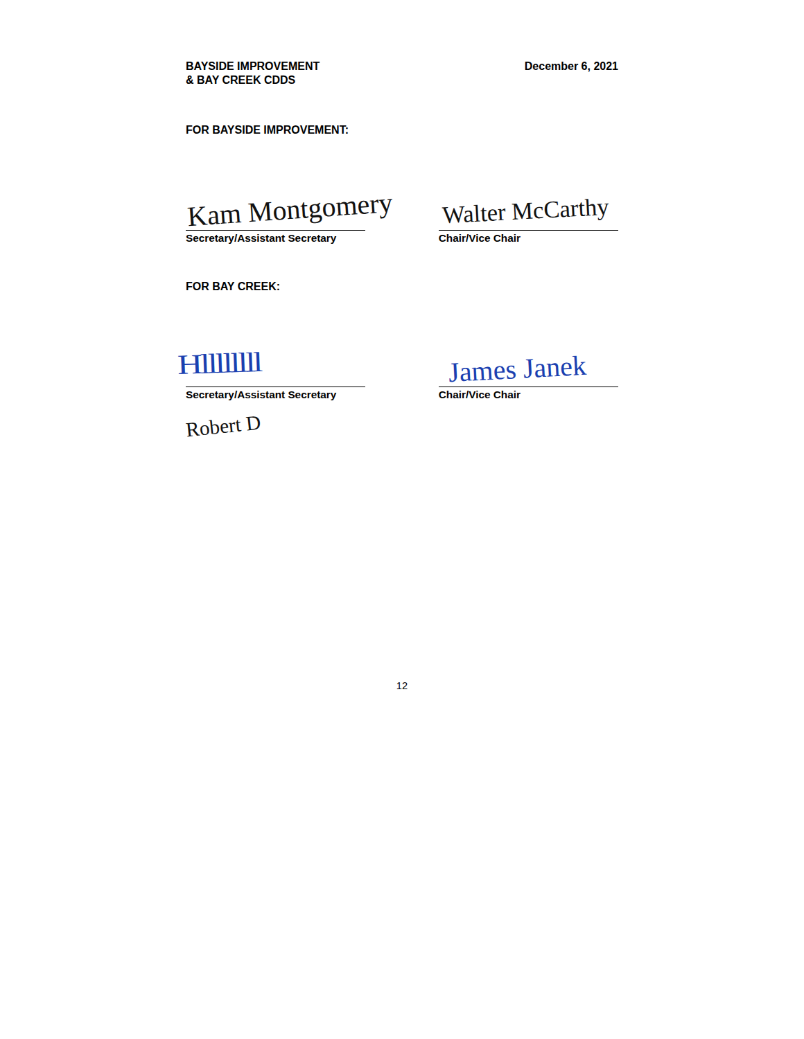BAYSIDE IMPROVEMENT
& BAY CREEK CDDS
December 6, 2021
FOR BAYSIDE IMPROVEMENT:
Kam Montgomery
Secretary/Assistant Secretary
Walter McCarthy
Chair/Vice Chair
FOR BAY CREEK:
Hllllllll
Secretary/Assistant Secretary
Robert D
James Janek
Chair/Vice Chair
12